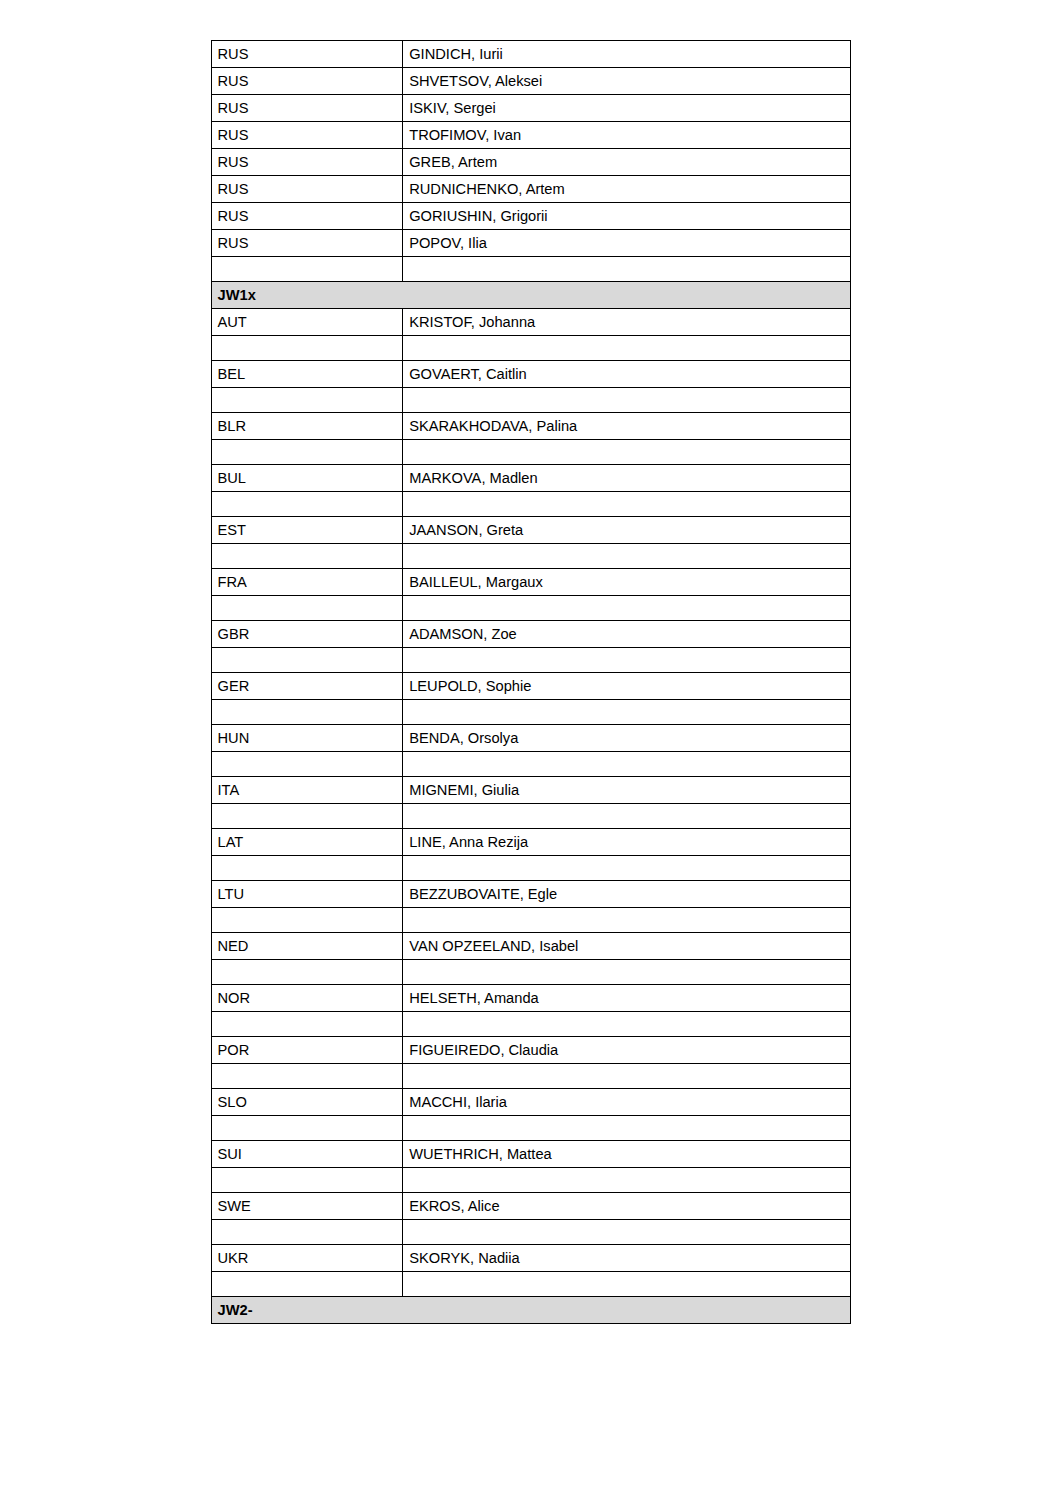| RUS | GINDICH, Iurii |
| RUS | SHVETSOV, Aleksei |
| RUS | ISKIV, Sergei |
| RUS | TROFIMOV, Ivan |
| RUS | GREB, Artem |
| RUS | RUDNICHENKO, Artem |
| RUS | GORIUSHIN, Grigorii |
| RUS | POPOV, Ilia |
| JW1x |
| AUT | KRISTOF, Johanna |
| BEL | GOVAERT, Caitlin |
| BLR | SKARAKHODAVA, Palina |
| BUL | MARKOVA, Madlen |
| EST | JAANSON, Greta |
| FRA | BAILLEUL, Margaux |
| GBR | ADAMSON, Zoe |
| GER | LEUPOLD, Sophie |
| HUN | BENDA, Orsolya |
| ITA | MIGNEMI, Giulia |
| LAT | LINE, Anna Rezija |
| LTU | BEZZUBOVAITE, Egle |
| NED | VAN OPZEELAND, Isabel |
| NOR | HELSETH, Amanda |
| POR | FIGUEIREDO, Claudia |
| SLO | MACCHI, Ilaria |
| SUI | WUETHRICH, Mattea |
| SWE | EKROS, Alice |
| UKR | SKORYK, Nadiia |
| JW2- |